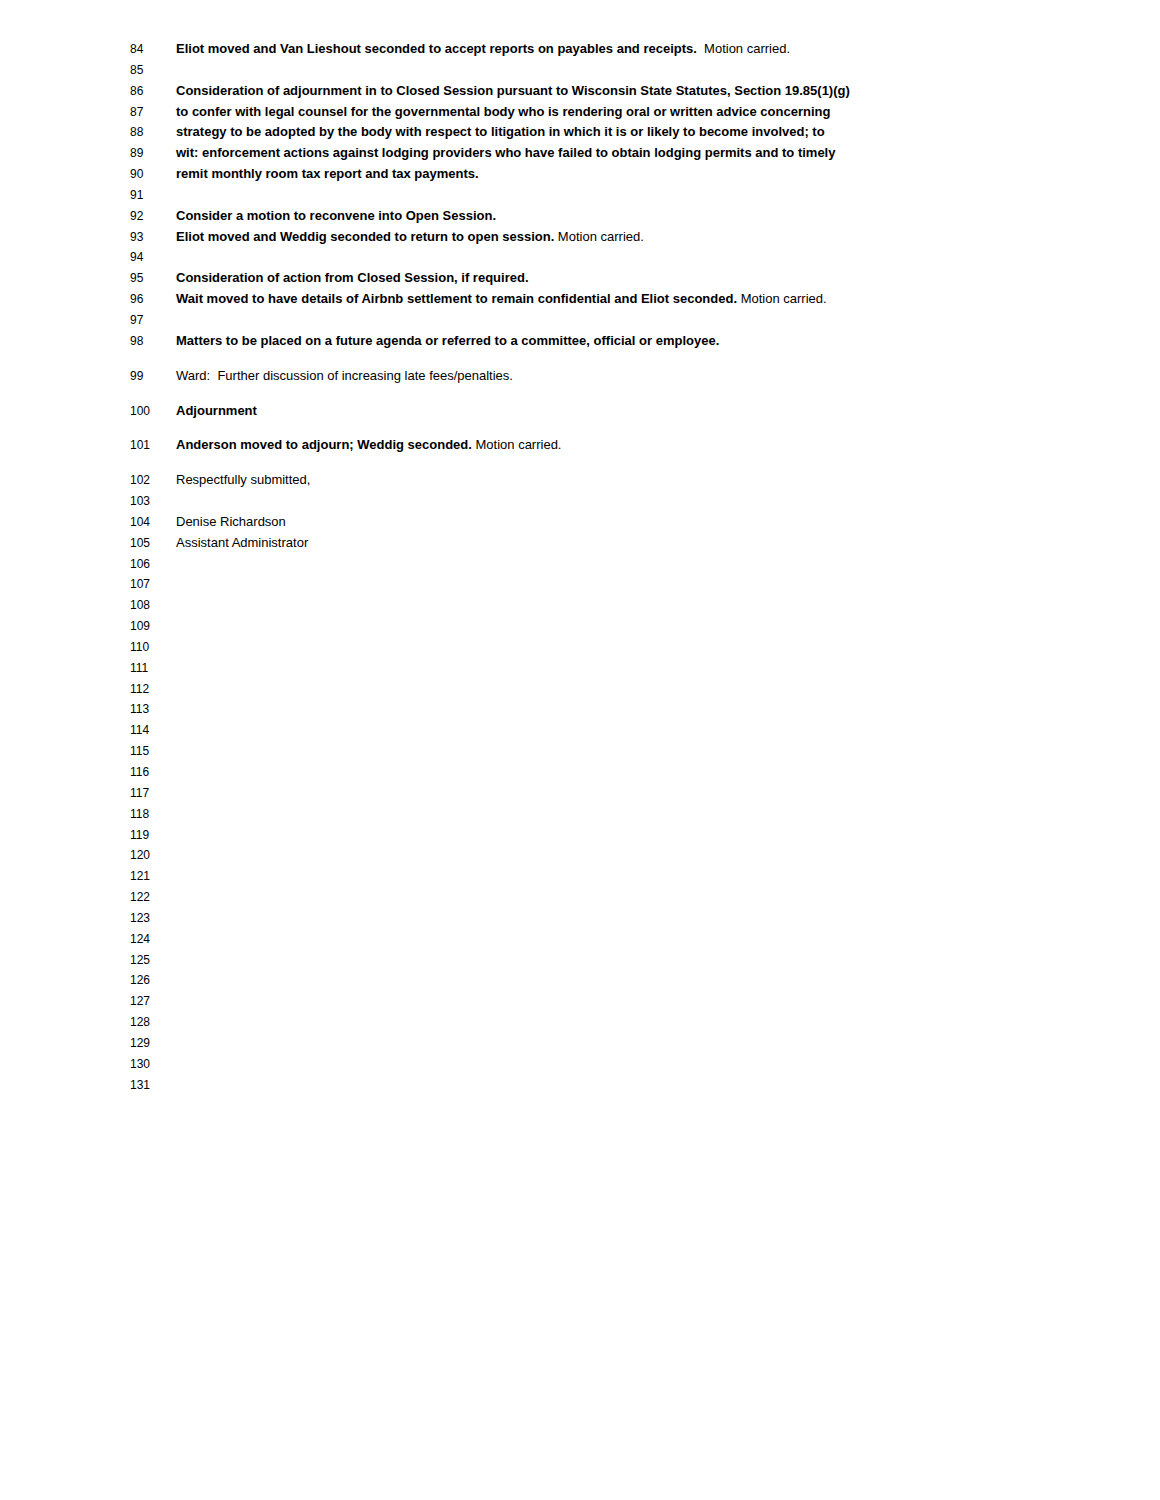84
Eliot moved and Van Lieshout seconded to accept reports on payables and receipts. Motion carried.
85
86
Consideration of adjournment in to Closed Session pursuant to Wisconsin State Statutes, Section 19.85(1)(g)
87
to confer with legal counsel for the governmental body who is rendering oral or written advice concerning
88
strategy to be adopted by the body with respect to litigation in which it is or likely to become involved; to
89
wit: enforcement actions against lodging providers who have failed to obtain lodging permits and to timely
90
remit monthly room tax report and tax payments.
91
92
Consider a motion to reconvene into Open Session.
93
Eliot moved and Weddig seconded to return to open session. Motion carried.
94
95
Consideration of action from Closed Session, if required.
96
Wait moved to have details of Airbnb settlement to remain confidential and Eliot seconded. Motion carried.
97
98
Matters to be placed on a future agenda or referred to a committee, official or employee.
99
Ward: Further discussion of increasing late fees/penalties.
100
Adjournment
101
Anderson moved to adjourn; Weddig seconded. Motion carried.
102
Respectfully submitted,
103
104
Denise Richardson
105
Assistant Administrator
106
107
108
109
110
111
112
113
114
115
116
117
118
119
120
121
122
123
124
125
126
127
128
129
130
131